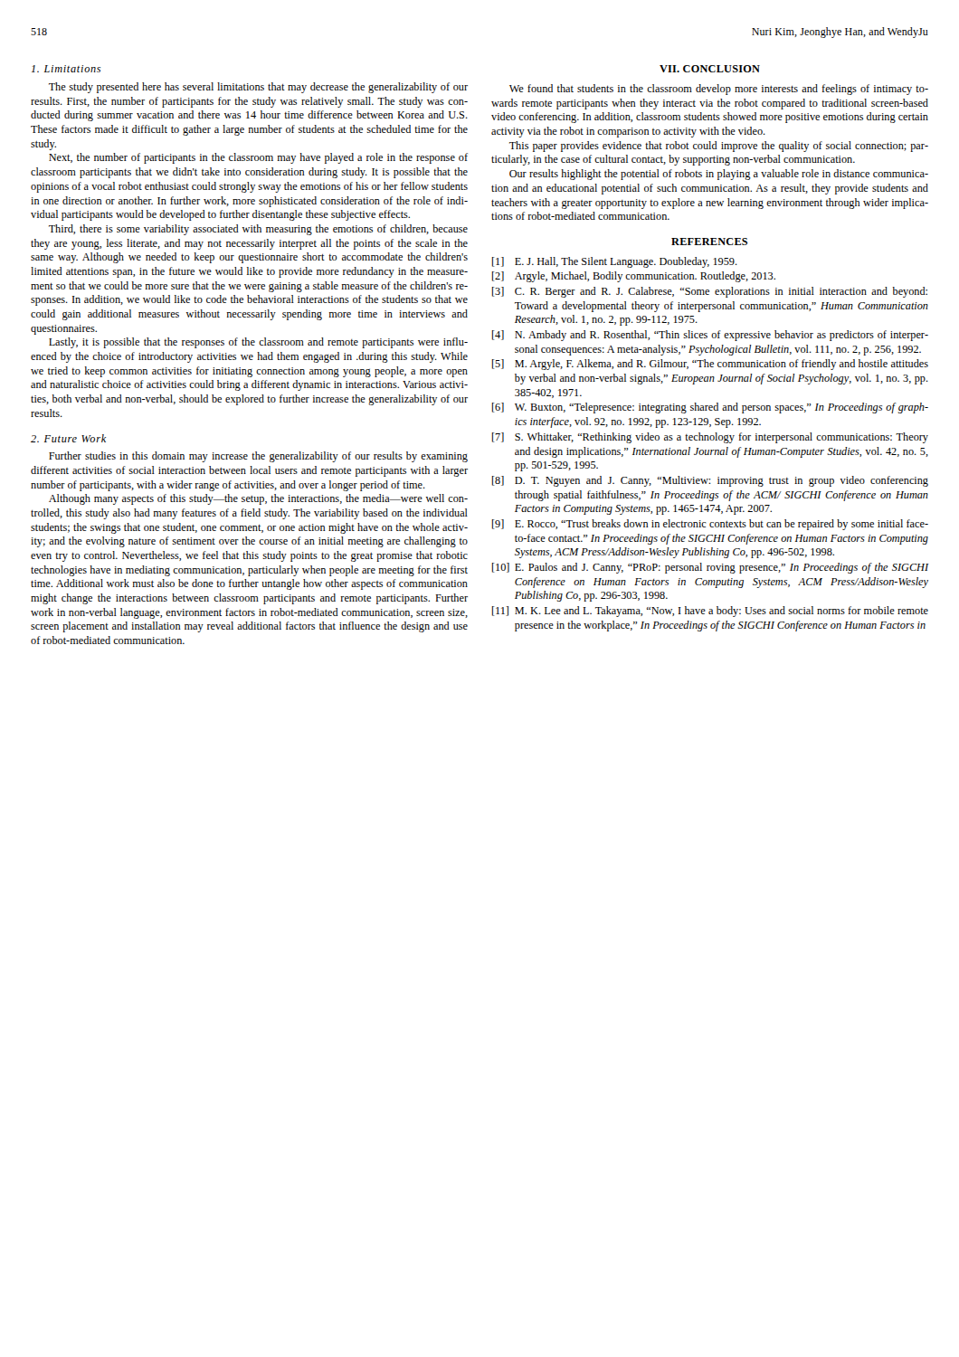518
Nuri Kim, Jeonghye Han, and WendyJu
1. Limitations
The study presented here has several limitations that may decrease the generalizability of our results. First, the number of participants for the study was relatively small. The study was conducted during summer vacation and there was 14 hour time difference between Korea and U.S. These factors made it difficult to gather a large number of students at the scheduled time for the study.
Next, the number of participants in the classroom may have played a role in the response of classroom participants that we didn't take into consideration during study. It is possible that the opinions of a vocal robot enthusiast could strongly sway the emotions of his or her fellow students in one direction or another. In further work, more sophisticated consideration of the role of individual participants would be developed to further disentangle these subjective effects.
Third, there is some variability associated with measuring the emotions of children, because they are young, less literate, and may not necessarily interpret all the points of the scale in the same way. Although we needed to keep our questionnaire short to accommodate the children's limited attentions span, in the future we would like to provide more redundancy in the measurement so that we could be more sure that the we were gaining a stable measure of the children's responses. In addition, we would like to code the behavioral interactions of the students so that we could gain additional measures without necessarily spending more time in interviews and questionnaires.
Lastly, it is possible that the responses of the classroom and remote participants were influenced by the choice of introductory activities we had them engaged in .during this study. While we tried to keep common activities for initiating connection among young people, a more open and naturalistic choice of activities could bring a different dynamic in interactions. Various activities, both verbal and non-verbal, should be explored to further increase the generalizability of our results.
2. Future Work
Further studies in this domain may increase the generalizability of our results by examining different activities of social interaction between local users and remote participants with a larger number of participants, with a wider range of activities, and over a longer period of time.
Although many aspects of this study—the setup, the interactions, the media—were well controlled, this study also had many features of a field study. The variability based on the individual students; the swings that one student, one comment, or one action might have on the whole activity; and the evolving nature of sentiment over the course of an initial meeting are challenging to even try to control. Nevertheless, we feel that this study points to the great promise that robotic technologies have in mediating communication, particularly when people are meeting for the first time. Additional work must also be done to further untangle how other aspects of communication might change the interactions between classroom participants and remote participants. Further work in non-verbal language, environment factors in robot-mediated communication, screen size, screen placement and installation may reveal additional factors that influence the design and use of robot-mediated communication.
VII. CONCLUSION
We found that students in the classroom develop more interests and feelings of intimacy towards remote participants when they interact via the robot compared to traditional screen-based video conferencing. In addition, classroom students showed more positive emotions during certain activity via the robot in comparison to activity with the video.
This paper provides evidence that robot could improve the quality of social connection; particularly, in the case of cultural contact, by supporting non-verbal communication.
Our results highlight the potential of robots in playing a valuable role in distance communication and an educational potential of such communication. As a result, they provide students and teachers with a greater opportunity to explore a new learning environment through wider implications of robot-mediated communication.
REFERENCES
[1] E. J. Hall, The Silent Language. Doubleday, 1959.
[2] Argyle, Michael, Bodily communication. Routledge, 2013.
[3] C. R. Berger and R. J. Calabrese, “Some explorations in initial interaction and beyond: Toward a developmental theory of interpersonal communication,” Human Communication Research, vol. 1, no. 2, pp. 99-112, 1975.
[4] N. Ambady and R. Rosenthal, “Thin slices of expressive behavior as predictors of interpersonal consequences: A meta-analysis,” Psychological Bulletin, vol. 111, no. 2, p. 256, 1992.
[5] M. Argyle, F. Alkema, and R. Gilmour, “The communication of friendly and hostile attitudes by verbal and non-verbal signals,” European Journal of Social Psychology, vol. 1, no. 3, pp. 385-402, 1971.
[6] W. Buxton, “Telepresence: integrating shared and person spaces,” In Proceedings of graphics interface, vol. 92, no. 1992, pp. 123-129, Sep. 1992.
[7] S. Whittaker, “Rethinking video as a technology for interpersonal communications: Theory and design implications,” International Journal of Human-Computer Studies, vol. 42, no. 5, pp. 501-529, 1995.
[8] D. T. Nguyen and J. Canny, “Multiview: improving trust in group video conferencing through spatial faithfulness,” In Proceedings of the ACM/ SIGCHI Conference on Human Factors in Computing Systems, pp. 1465-1474, Apr. 2007.
[9] E. Rocco, “Trust breaks down in electronic contexts but can be repaired by some initial face-to-face contact.” In Proceedings of the SIGCHI Conference on Human Factors in Computing Systems, ACM Press/Addison-Wesley Publishing Co, pp. 496-502, 1998.
[10] E. Paulos and J. Canny, “PRoP: personal roving presence,” In Proceedings of the SIGCHI Conference on Human Factors in Computing Systems, ACM Press/Addison-Wesley Publishing Co, pp. 296-303, 1998.
[11] M. K. Lee and L. Takayama, “Now, I have a body: Uses and social norms for mobile remote presence in the workplace,” In Proceedings of the SIGCHI Conference on Human Factors in